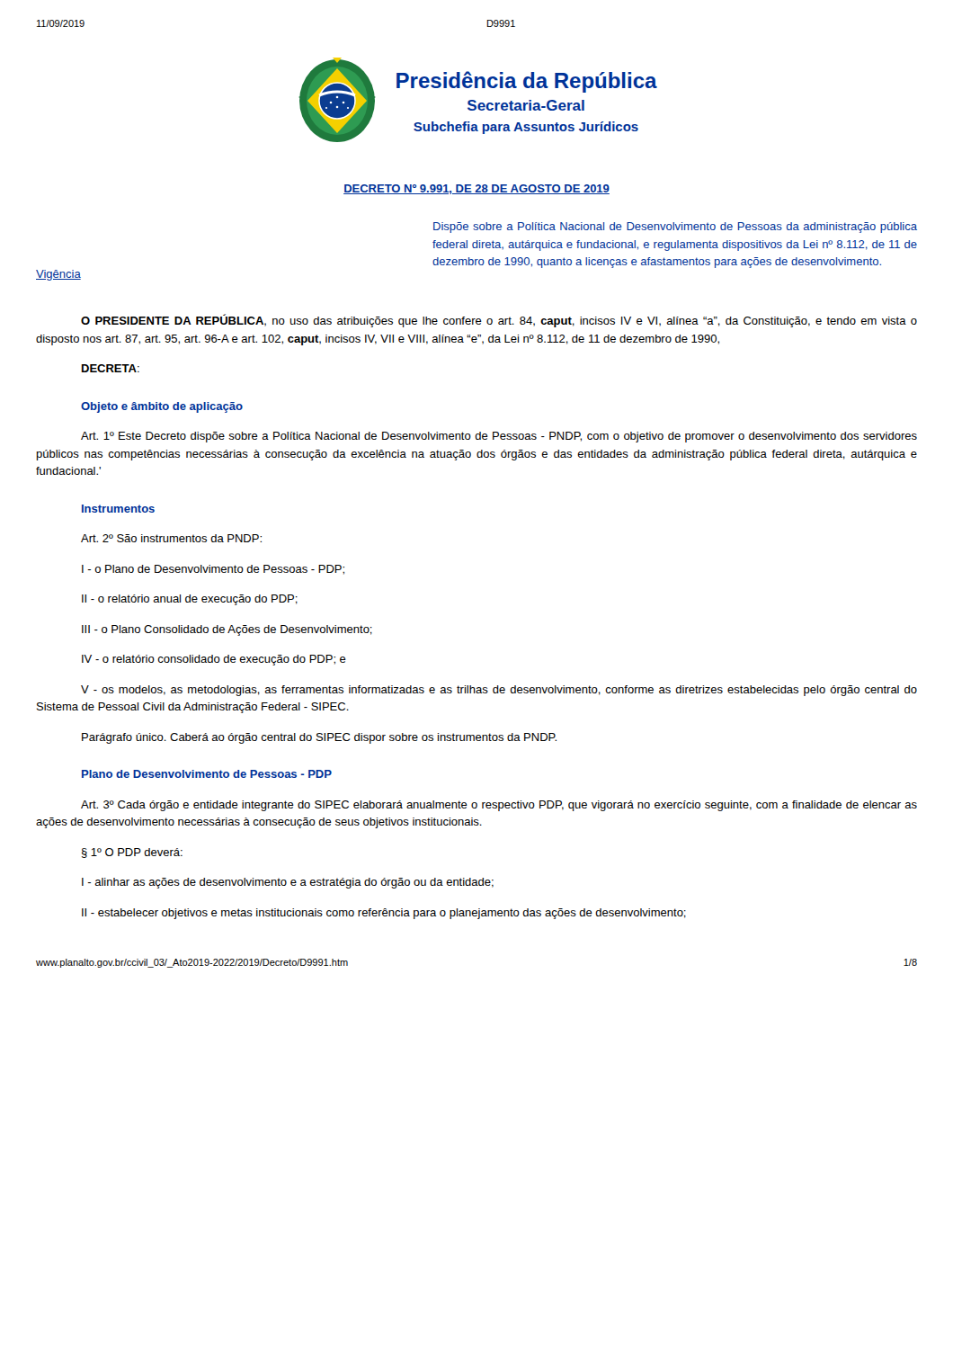11/09/2019 D9991
Presidência da República
Secretaria-Geral
Subchefia para Assuntos Jurídicos
DECRETO Nº 9.991, DE 28 DE AGOSTO DE 2019
Vigência
Dispõe sobre a Política Nacional de Desenvolvimento de Pessoas da administração pública federal direta, autárquica e fundacional, e regulamenta dispositivos da Lei nº 8.112, de 11 de dezembro de 1990, quanto a licenças e afastamentos para ações de desenvolvimento.
O PRESIDENTE DA REPÚBLICA, no uso das atribuições que lhe confere o art. 84, caput, incisos IV e VI, alínea “a”, da Constituição, e tendo em vista o disposto nos art. 87, art. 95, art. 96-A e art. 102, caput, incisos IV, VII e VIII, alínea “e”, da Lei nº 8.112, de 11 de dezembro de 1990,
DECRETA:
Objeto e âmbito de aplicação
Art. 1º Este Decreto dispõe sobre a Política Nacional de Desenvolvimento de Pessoas - PNDP, com o objetivo de promover o desenvolvimento dos servidores públicos nas competências necessárias à consecução da excelência na atuação dos órgãos e das entidades da administração pública federal direta, autárquica e fundacional.'
Instrumentos
Art. 2º São instrumentos da PNDP:
I - o Plano de Desenvolvimento de Pessoas - PDP;
II - o relatório anual de execução do PDP;
III - o Plano Consolidado de Ações de Desenvolvimento;
IV - o relatório consolidado de execução do PDP; e
V - os modelos, as metodologias, as ferramentas informatizadas e as trilhas de desenvolvimento, conforme as diretrizes estabelecidas pelo órgão central do Sistema de Pessoal Civil da Administração Federal - SIPEC.
Parágrafo único. Caberá ao órgão central do SIPEC dispor sobre os instrumentos da PNDP.
Plano de Desenvolvimento de Pessoas - PDP
Art. 3º Cada órgão e entidade integrante do SIPEC elaborará anualmente o respectivo PDP, que vigorará no exercício seguinte, com a finalidade de elencar as ações de desenvolvimento necessárias à consecução de seus objetivos institucionais.
§ 1º O PDP deverá:
I - alinhar as ações de desenvolvimento e a estratégia do órgão ou da entidade;
II - estabelecer objetivos e metas institucionais como referência para o planejamento das ações de desenvolvimento;
www.planalto.gov.br/ccivil_03/_Ato2019-2022/2019/Decreto/D9991.htm 1/8